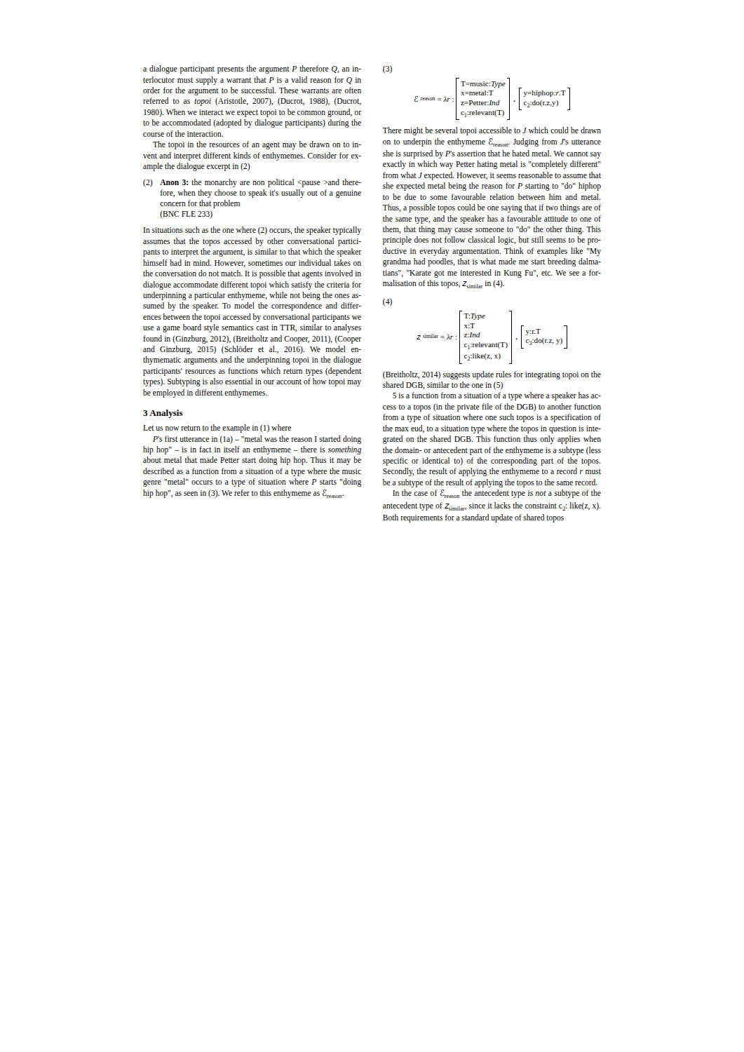a dialogue participant presents the argument P therefore Q, an interlocutor must supply a warrant that P is a valid reason for Q in order for the argument to be successful. These warrants are often referred to as topoi (Aristotle, 2007), (Ducrot, 1988), (Ducrot, 1980). When we interact we expect topoi to be common ground, or to be accommodated (adopted by dialogue participants) during the course of the interaction.
The topoi in the resources of an agent may be drawn on to invent and interpret different kinds of enthymemes. Consider for example the dialogue excerpt in (2)
(2)
Anon 3: the monarchy are non political <pause >and therefore, when they choose to speak it's usually out of a genuine concern for that problem
(BNC FLE 233)
In situations such as the one where (2) occurs, the speaker typically assumes that the topos accessed by other conversational participants to interpret the argument, is similar to that which the speaker himself had in mind. However, sometimes our individual takes on the conversation do not match. It is possible that agents involved in dialogue accommodate different topoi which satisfy the criteria for underpinning a particular enthymeme, while not being the ones assumed by the speaker. To model the correspondence and differences between the topoi accessed by conversational participants we use a game board style semantics cast in TTR, similar to analyses found in (Ginzburg, 2012), (Breitholtz and Cooper, 2011), (Cooper and Ginzburg, 2015) (Schlöder et al., 2016). We model enthymematic arguments and the underpinning topoi in the dialogue participants' resources as functions which return types (dependent types). Subtyping is also essential in our account of how topoi may be employed in different enthymemes.
3 Analysis
Let us now return to the example in (1) where
P's first utterance in (1a) – "metal was the reason I started doing hip hop" – is in fact in itself an enthymeme – there is something about metal that made Petter start doing hip hop. Thus it may be described as a function from a situation of a type where the music genre "metal" occurs to a type of situation where P starts "doing hip hop", as seen in (3). We refer to this enthymeme as ℰreason.
(3)
ℰreason = λr:
T=music:Type
x=metal:T
z=Petter:Ind
c1:relevant(T)
.
y=hiphop:r.T
c2:do(r.z,y)
There might be several topoi accessible to J which could be drawn on to underpin the enthymeme ℰreason. Judging from J's utterance she is surprised by P's assertion that he hated metal. We cannot say exactly in which way Petter hating metal is "completely different" from what J expected. However, it seems reasonable to assume that she expected metal being the reason for P starting to "do" hiphop to be due to some favourable relation between him and metal. Thus, a possible topos could be one saying that if two things are of the same type, and the speaker has a favourable attitude to one of them, that thing may cause someone to "do" the other thing. This principle does not follow classical logic, but still seems to be productive in everyday argumentation. Think of examples like "My grandma had poodles, that is what made me start breeding dalmatians", "Karate got me interested in Kung Fu", etc. We see a formalisation of this topos, 𝑧similar in (4).
(4)
𝑧similar = λr:
T:Type
x:T
z:Ind
c1:relevant(T)
c2:like(z, x)
.
y:r.T
c3:do(r.z, y)
(Breitholtz, 2014) suggests update rules for integrating topoi on the shared DGB, similar to the one in (5)
5 is a function from a situation of a type where a speaker has access to a topos (in the private file of the DGB) to another function from a type of situation where one such topos is a specification of the max eud, to a situation type where the topos in question is integrated on the shared DGB. This function thus only applies when the domain- or antecedent part of the enthymeme is a subtype (less specific or identical to) of the corresponding part of the topos. Secondly, the result of applying the enthymeme to a record r must be a subtype of the result of applying the topos to the same record.
In the case of ℰreason the antecedent type is not a subtype of the antecedent type of 𝑧similar, since it lacks the constraint c2: like(z, x). Both requirements for a standard update of shared topos